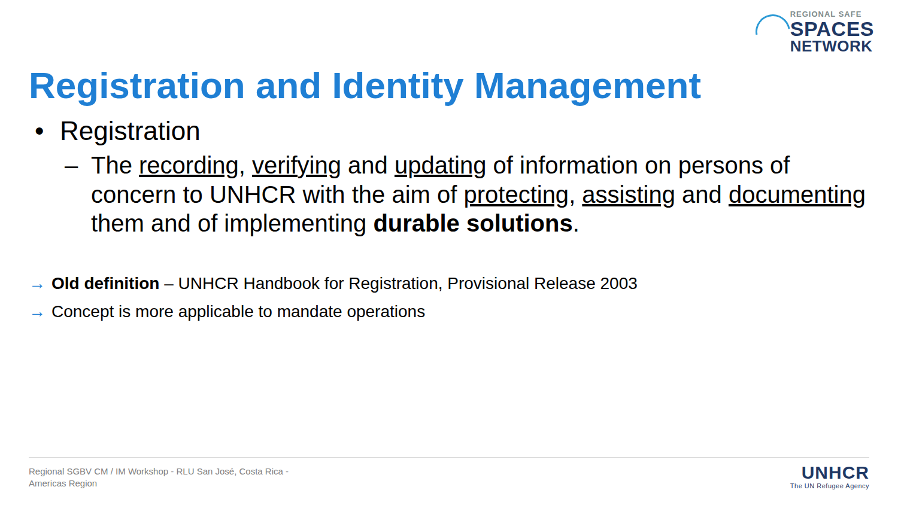REGIONAL SAFE SPACES NETWORK
Registration and Identity Management
Registration
The recording, verifying and updating of information on persons of concern to UNHCR with the aim of protecting, assisting and documenting them and of implementing durable solutions.
→Old definition – UNHCR Handbook for Registration, Provisional Release 2003
→Concept is more applicable to mandate operations
Regional SGBV CM / IM Workshop - RLU San José, Costa Rica -
Americas Region
UNHCR
The UN Refugee Agency